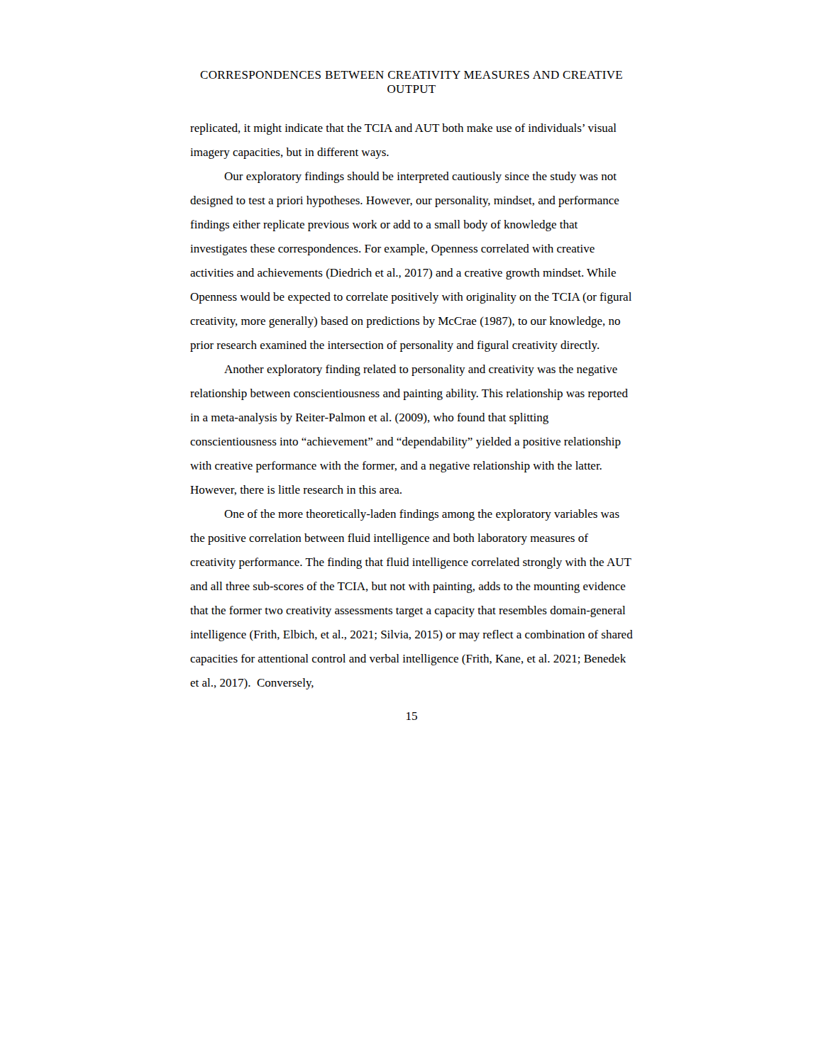CORRESPONDENCES BETWEEN CREATIVITY MEASURES AND CREATIVE OUTPUT
replicated, it might indicate that the TCIA and AUT both make use of individuals’ visual imagery capacities, but in different ways.
Our exploratory findings should be interpreted cautiously since the study was not designed to test a priori hypotheses. However, our personality, mindset, and performance findings either replicate previous work or add to a small body of knowledge that investigates these correspondences. For example, Openness correlated with creative activities and achievements (Diedrich et al., 2017) and a creative growth mindset. While Openness would be expected to correlate positively with originality on the TCIA (or figural creativity, more generally) based on predictions by McCrae (1987), to our knowledge, no prior research examined the intersection of personality and figural creativity directly.
Another exploratory finding related to personality and creativity was the negative relationship between conscientiousness and painting ability. This relationship was reported in a meta-analysis by Reiter-Palmon et al. (2009), who found that splitting conscientiousness into “achievement” and “dependability” yielded a positive relationship with creative performance with the former, and a negative relationship with the latter. However, there is little research in this area.
One of the more theoretically-laden findings among the exploratory variables was the positive correlation between fluid intelligence and both laboratory measures of creativity performance. The finding that fluid intelligence correlated strongly with the AUT and all three sub-scores of the TCIA, but not with painting, adds to the mounting evidence that the former two creativity assessments target a capacity that resembles domain-general intelligence (Frith, Elbich, et al., 2021; Silvia, 2015) or may reflect a combination of shared capacities for attentional control and verbal intelligence (Frith, Kane, et al. 2021; Benedek et al., 2017). Conversely,
15